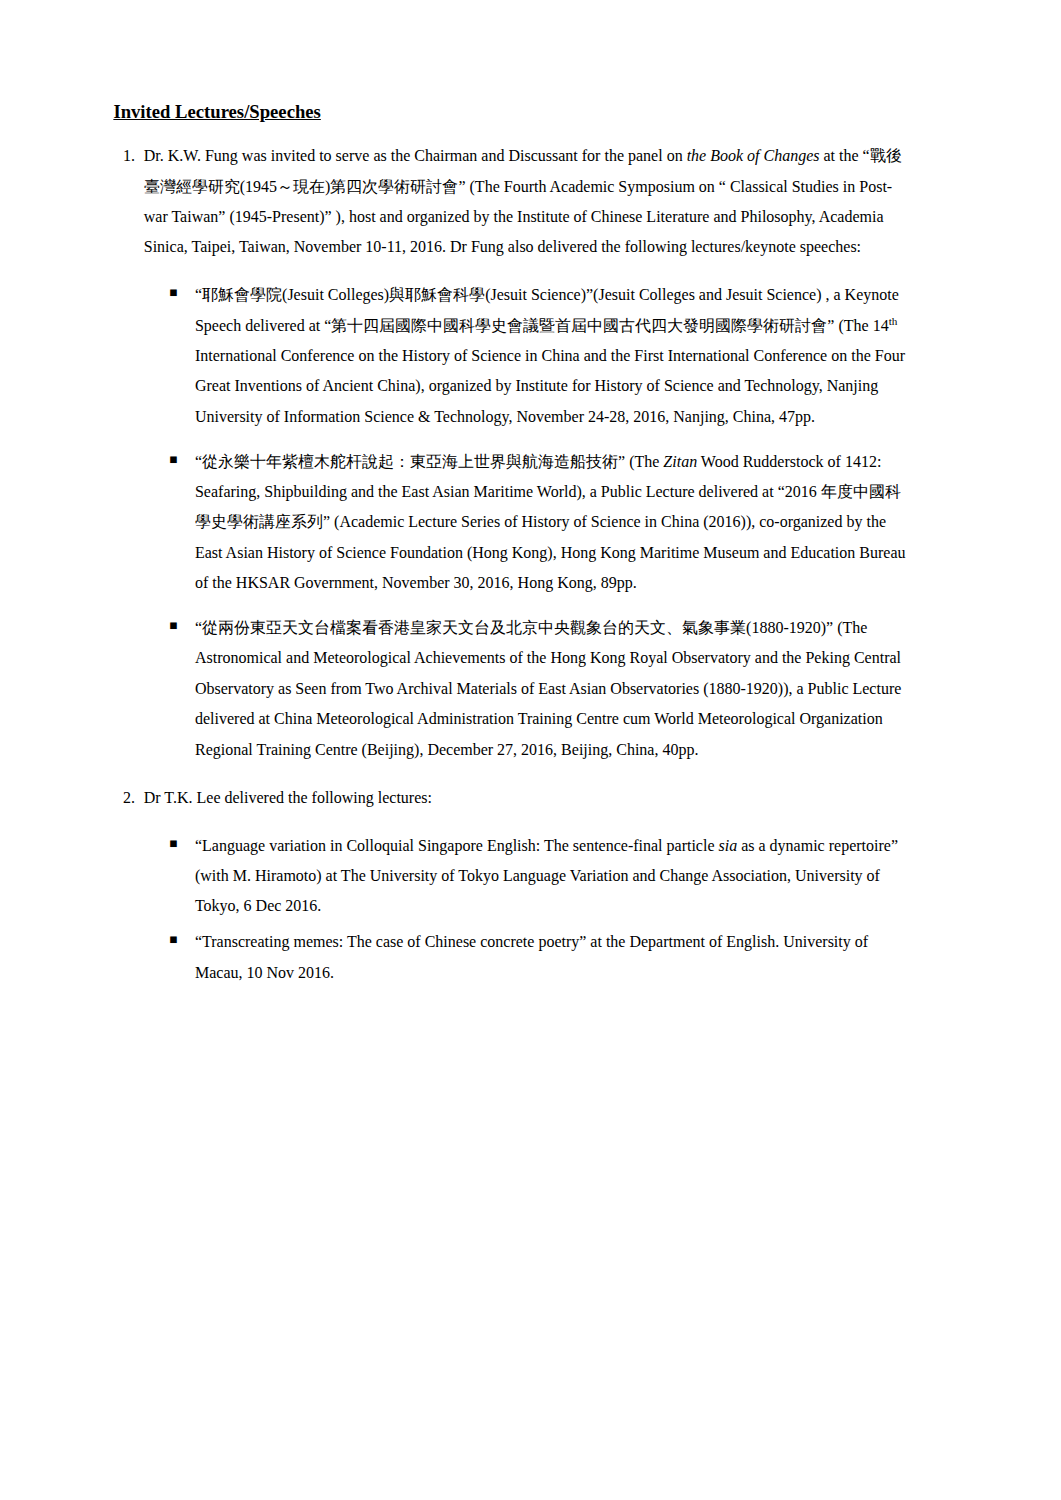Invited Lectures/Speeches
Dr. K.W. Fung was invited to serve as the Chairman and Discussant for the panel on the Book of Changes at the “戰後臺灣經學研究(1945～現在)第四次學術研討會” (The Fourth Academic Symposium on “ Classical Studies in Post-war Taiwan” (1945-Present)” ), host and organized by the Institute of Chinese Literature and Philosophy, Academia Sinica, Taipei, Taiwan, November 10-11, 2016. Dr Fung also delivered the following lectures/keynote speeches:
“耶穌會學院(Jesuit Colleges)與耶穌會科學(Jesuit Science)”(Jesuit Colleges and Jesuit Science) , a Keynote Speech delivered at “第十四屆國際中國科學史會議暨首屆中國古代四大發明國際學術研討會” (The 14th International Conference on the History of Science in China and the First International Conference on the Four Great Inventions of Ancient China), organized by Institute for History of Science and Technology, Nanjing University of Information Science & Technology, November 24-28, 2016, Nanjing, China, 47pp.
“從永樂十年紫檀木舵杆說起：東亞海上世界與航海造船技術” (The Zitan Wood Rudderstock of 1412: Seafaring, Shipbuilding and the East Asian Maritime World), a Public Lecture delivered at “2016 年度中國科學史學術講座系列” (Academic Lecture Series of History of Science in China (2016)), co-organized by the East Asian History of Science Foundation (Hong Kong), Hong Kong Maritime Museum and Education Bureau of the HKSAR Government, November 30, 2016, Hong Kong, 89pp.
“從兩份東亞天文台檔案看香港皇家天文台及北京中央觀象台的天文、氣象事業(1880-1920)” (The Astronomical and Meteorological Achievements of the Hong Kong Royal Observatory and the Peking Central Observatory as Seen from Two Archival Materials of East Asian Observatories (1880-1920)), a Public Lecture delivered at China Meteorological Administration Training Centre cum World Meteorological Organization Regional Training Centre (Beijing), December 27, 2016, Beijing, China, 40pp.
Dr T.K. Lee delivered the following lectures:
“Language variation in Colloquial Singapore English: The sentence-final particle sia as a dynamic repertoire” (with M. Hiramoto) at The University of Tokyo Language Variation and Change Association, University of Tokyo, 6 Dec 2016.
“Transcreating memes: The case of Chinese concrete poetry” at the Department of English. University of Macau, 10 Nov 2016.